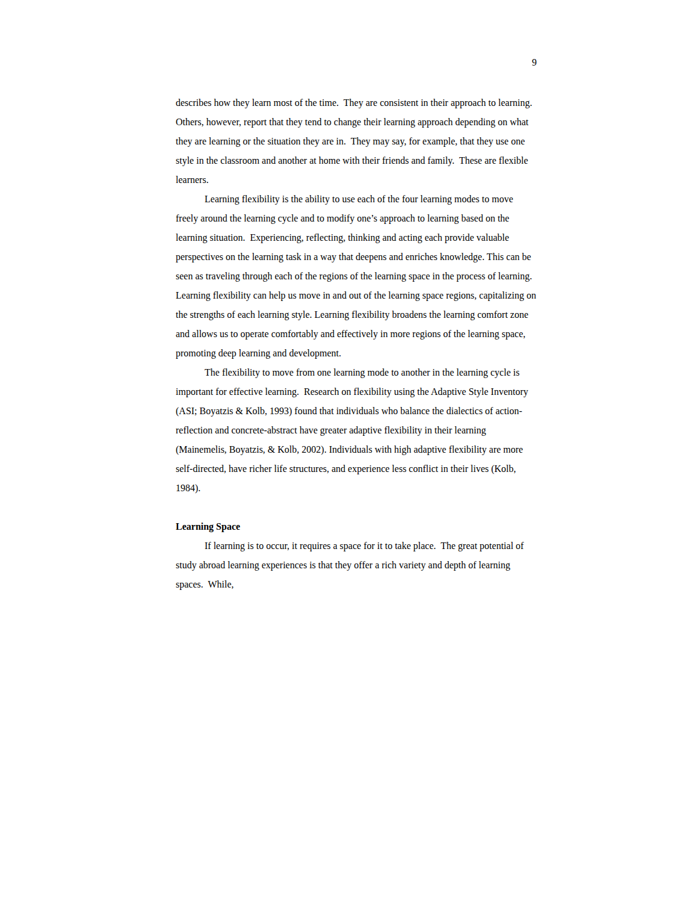9
describes how they learn most of the time. They are consistent in their approach to learning. Others, however, report that they tend to change their learning approach depending on what they are learning or the situation they are in. They may say, for example, that they use one style in the classroom and another at home with their friends and family. These are flexible learners.
Learning flexibility is the ability to use each of the four learning modes to move freely around the learning cycle and to modify one’s approach to learning based on the learning situation. Experiencing, reflecting, thinking and acting each provide valuable perspectives on the learning task in a way that deepens and enriches knowledge. This can be seen as traveling through each of the regions of the learning space in the process of learning. Learning flexibility can help us move in and out of the learning space regions, capitalizing on the strengths of each learning style. Learning flexibility broadens the learning comfort zone and allows us to operate comfortably and effectively in more regions of the learning space, promoting deep learning and development.
The flexibility to move from one learning mode to another in the learning cycle is important for effective learning. Research on flexibility using the Adaptive Style Inventory (ASI; Boyatzis & Kolb, 1993) found that individuals who balance the dialectics of action- reflection and concrete-abstract have greater adaptive flexibility in their learning (Mainemelis, Boyatzis, & Kolb, 2002). Individuals with high adaptive flexibility are more self-directed, have richer life structures, and experience less conflict in their lives (Kolb, 1984).
Learning Space
If learning is to occur, it requires a space for it to take place. The great potential of study abroad learning experiences is that they offer a rich variety and depth of learning spaces. While,